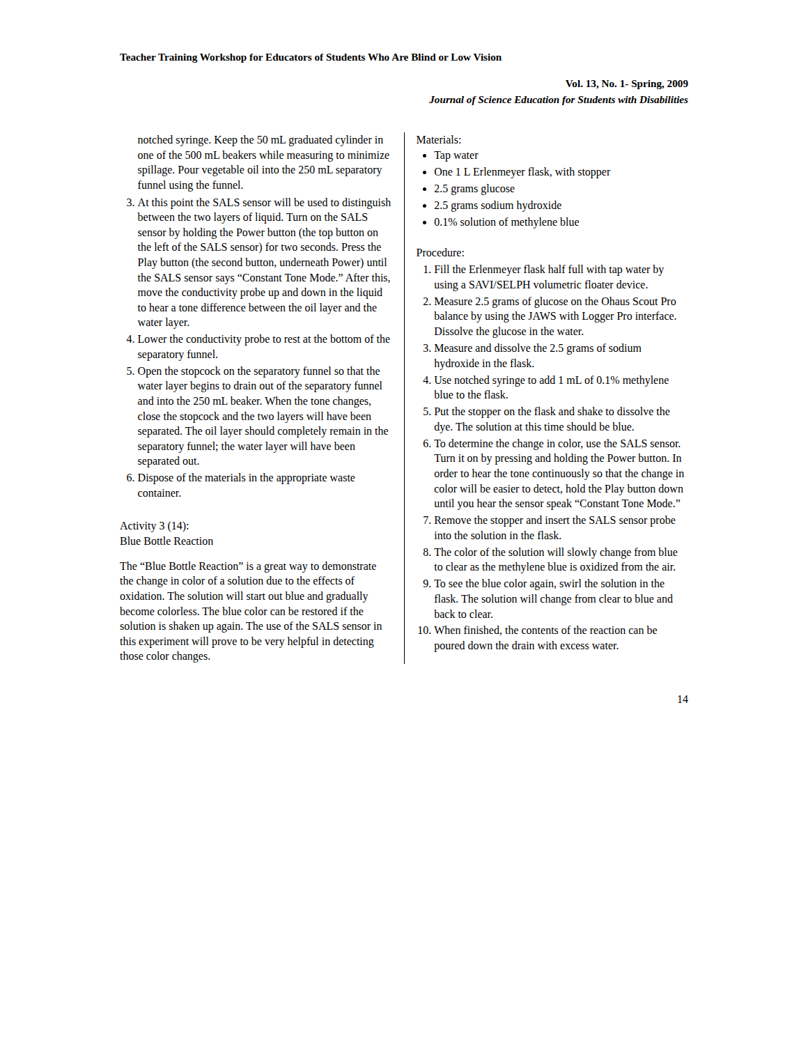Teacher Training Workshop for Educators of Students Who Are Blind or Low Vision
Vol. 13, No. 1- Spring, 2009
Journal of Science Education for Students with Disabilities
notched syringe. Keep the 50 mL graduated cylinder in one of the 500 mL beakers while measuring to minimize spillage. Pour vegetable oil into the 250 mL separatory funnel using the funnel.
At this point the SALS sensor will be used to distinguish between the two layers of liquid. Turn on the SALS sensor by holding the Power button (the top button on the left of the SALS sensor) for two seconds. Press the Play button (the second button, underneath Power) until the SALS sensor says “Constant Tone Mode.” After this, move the conductivity probe up and down in the liquid to hear a tone difference between the oil layer and the water layer.
Lower the conductivity probe to rest at the bottom of the separatory funnel.
Open the stopcock on the separatory funnel so that the water layer begins to drain out of the separatory funnel and into the 250 mL beaker. When the tone changes, close the stopcock and the two layers will have been separated. The oil layer should completely remain in the separatory funnel; the water layer will have been separated out.
Dispose of the materials in the appropriate waste container.
Activity 3 (14):
Blue Bottle Reaction
The “Blue Bottle Reaction” is a great way to demonstrate the change in color of a solution due to the effects of oxidation. The solution will start out blue and gradually become colorless. The blue color can be restored if the solution is shaken up again. The use of the SALS sensor in this experiment will prove to be very helpful in detecting those color changes.
Materials:
Tap water
One 1 L Erlenmeyer flask, with stopper
2.5 grams glucose
2.5 grams sodium hydroxide
0.1% solution of methylene blue
Procedure:
Fill the Erlenmeyer flask half full with tap water by using a SAVI/SELPH volumetric floater device.
Measure 2.5 grams of glucose on the Ohaus Scout Pro balance by using the JAWS with Logger Pro interface. Dissolve the glucose in the water.
Measure and dissolve the 2.5 grams of sodium hydroxide in the flask.
Use notched syringe to add 1 mL of 0.1% methylene blue to the flask.
Put the stopper on the flask and shake to dissolve the dye. The solution at this time should be blue.
To determine the change in color, use the SALS sensor. Turn it on by pressing and holding the Power button. In order to hear the tone continuously so that the change in color will be easier to detect, hold the Play button down until you hear the sensor speak “Constant Tone Mode.”
Remove the stopper and insert the SALS sensor probe into the solution in the flask.
The color of the solution will slowly change from blue to clear as the methylene blue is oxidized from the air.
To see the blue color again, swirl the solution in the flask. The solution will change from clear to blue and back to clear.
When finished, the contents of the reaction can be poured down the drain with excess water.
14